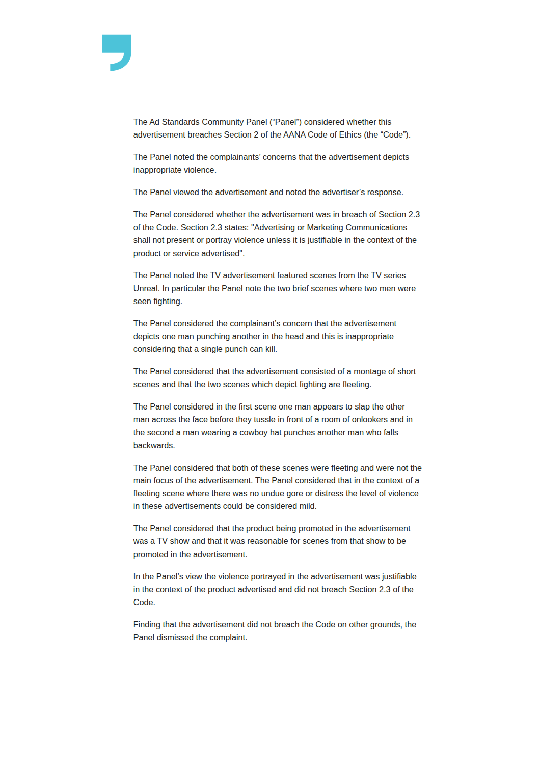The Ad Standards Community Panel (“Panel”) considered whether this advertisement breaches Section 2 of the AANA Code of Ethics (the “Code”).
The Panel noted the complainants’ concerns that the advertisement depicts inappropriate violence.
The Panel viewed the advertisement and noted the advertiser’s response.
The Panel considered whether the advertisement was in breach of Section 2.3 of the Code. Section 2.3 states: "Advertising or Marketing Communications shall not present or portray violence unless it is justifiable in the context of the product or service advertised".
The Panel noted the TV advertisement featured scenes from the TV series Unreal. In particular the Panel note the two brief scenes where two men were seen fighting.
The Panel considered the complainant’s concern that the advertisement depicts one man punching another in the head and this is inappropriate considering that a single punch can kill.
The Panel considered that the advertisement consisted of a montage of short scenes and that the two scenes which depict fighting are fleeting.
The Panel considered in the first scene one man appears to slap the other man across the face before they tussle in front of a room of onlookers and in the second a man wearing a cowboy hat punches another man who falls backwards.
The Panel considered that both of these scenes were fleeting and were not the main focus of the advertisement. The Panel considered that in the context of a fleeting scene where there was no undue gore or distress the level of violence in these advertisements could be considered mild.
The Panel considered that the product being promoted in the advertisement was a TV show and that it was reasonable for scenes from that show to be promoted in the advertisement.
In the Panel’s view the violence portrayed in the advertisement was justifiable in the context of the product advertised and did not breach Section 2.3 of the Code.
Finding that the advertisement did not breach the Code on other grounds, the Panel dismissed the complaint.